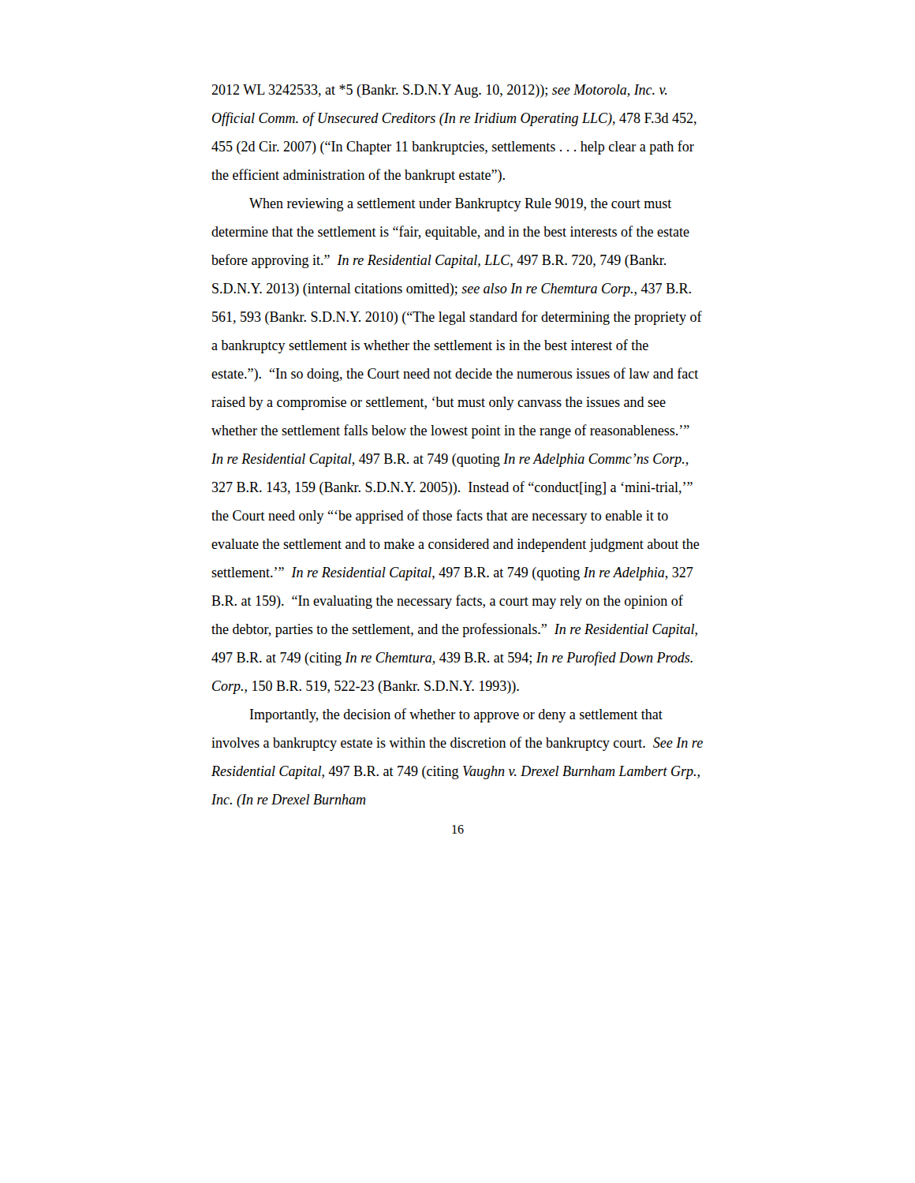2012 WL 3242533, at *5 (Bankr. S.D.N.Y Aug. 10, 2012)); see Motorola, Inc. v. Official Comm. of Unsecured Creditors (In re Iridium Operating LLC), 478 F.3d 452, 455 (2d Cir. 2007) (“In Chapter 11 bankruptcies, settlements . . . help clear a path for the efficient administration of the bankrupt estate”).
When reviewing a settlement under Bankruptcy Rule 9019, the court must determine that the settlement is “fair, equitable, and in the best interests of the estate before approving it.” In re Residential Capital, LLC, 497 B.R. 720, 749 (Bankr. S.D.N.Y. 2013) (internal citations omitted); see also In re Chemtura Corp., 437 B.R. 561, 593 (Bankr. S.D.N.Y. 2010) (“The legal standard for determining the propriety of a bankruptcy settlement is whether the settlement is in the best interest of the estate.”). “In so doing, the Court need not decide the numerous issues of law and fact raised by a compromise or settlement, ‘but must only canvass the issues and see whether the settlement falls below the lowest point in the range of reasonableness.’” In re Residential Capital, 497 B.R. at 749 (quoting In re Adelphia Commc’ns Corp., 327 B.R. 143, 159 (Bankr. S.D.N.Y. 2005)). Instead of “conduct[ing] a ‘mini-trial,’” the Court need only “‘be apprised of those facts that are necessary to enable it to evaluate the settlement and to make a considered and independent judgment about the settlement.’” In re Residential Capital, 497 B.R. at 749 (quoting In re Adelphia, 327 B.R. at 159). “In evaluating the necessary facts, a court may rely on the opinion of the debtor, parties to the settlement, and the professionals.” In re Residential Capital, 497 B.R. at 749 (citing In re Chemtura, 439 B.R. at 594; In re Purofied Down Prods. Corp., 150 B.R. 519, 522-23 (Bankr. S.D.N.Y. 1993)).
Importantly, the decision of whether to approve or deny a settlement that involves a bankruptcy estate is within the discretion of the bankruptcy court. See In re Residential Capital, 497 B.R. at 749 (citing Vaughn v. Drexel Burnham Lambert Grp., Inc. (In re Drexel Burnham
16